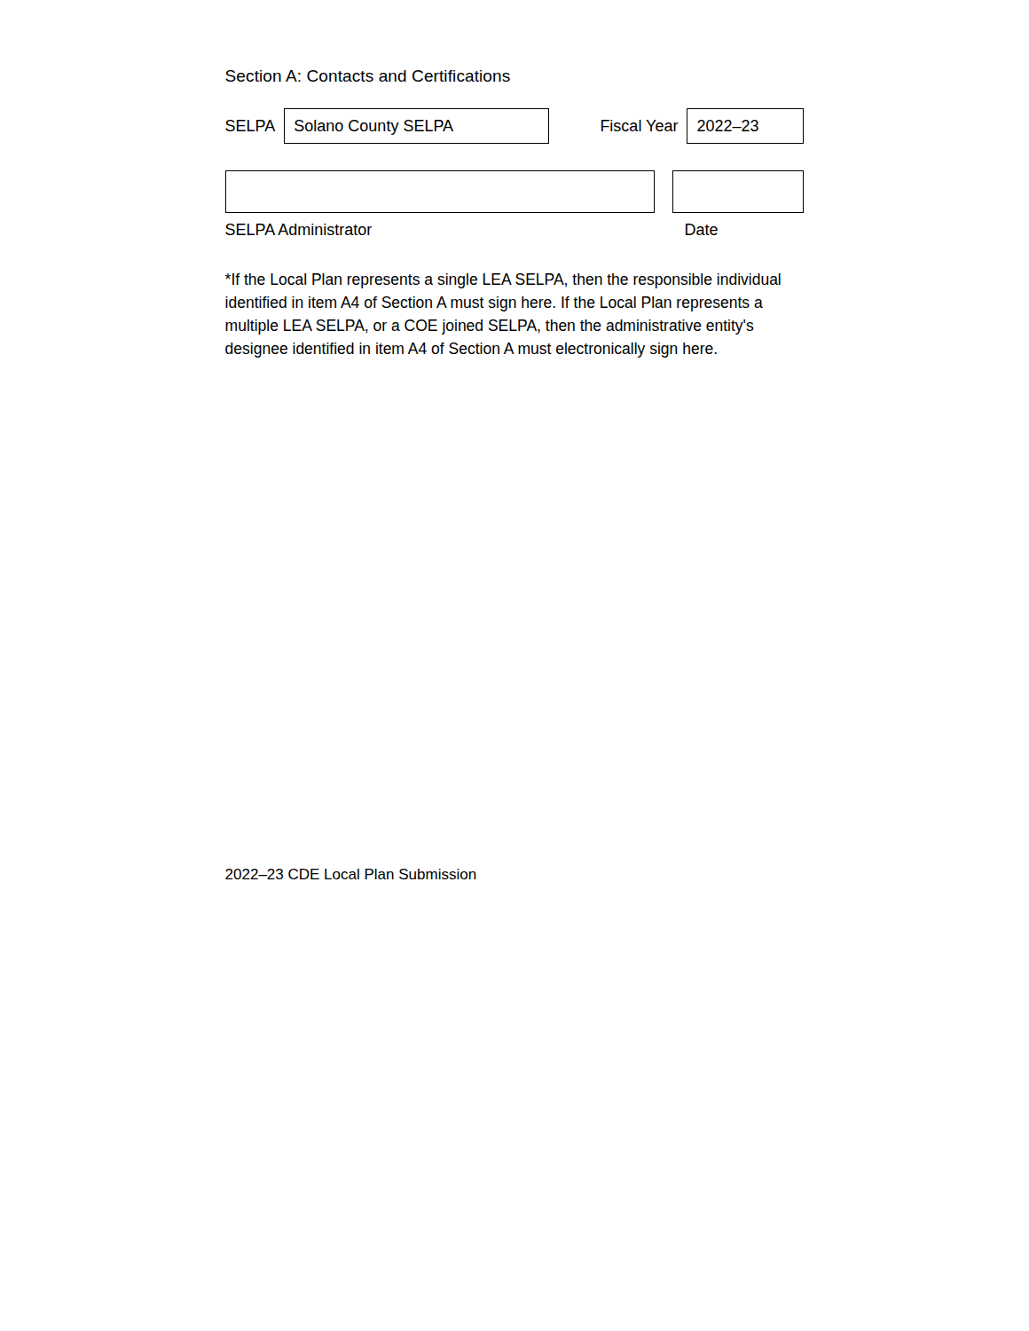Section A: Contacts and Certifications
SELPA
Solano County SELPA
Fiscal Year
2022–23
SELPA Administrator
Date
*If the Local Plan represents a single LEA SELPA, then the responsible individual identified in item A4 of Section A must sign here. If the Local Plan represents a multiple LEA SELPA, or a COE joined SELPA, then the administrative entity's designee identified in item A4 of Section A must electronically sign here.
2022–23 CDE Local Plan Submission